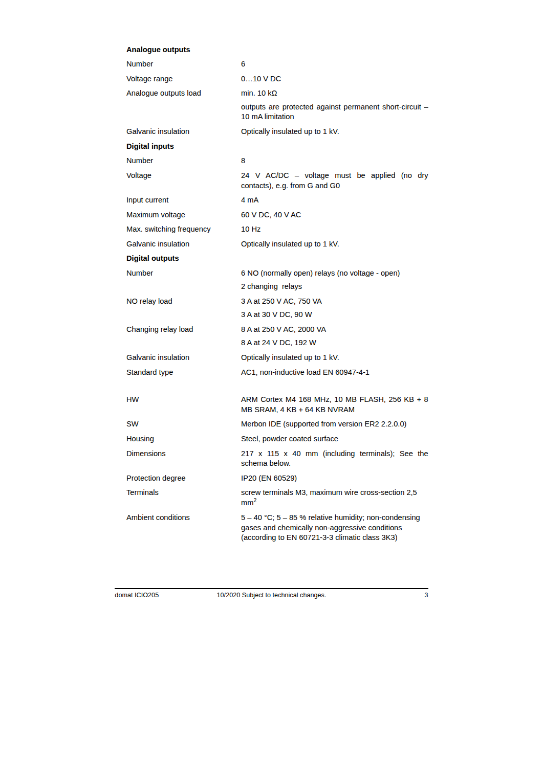| Analogue outputs |
| Number | 6 |
| Voltage range | 0…10 V DC |
| Analogue outputs load | min. 10 kΩ outputs are protected against permanent short-circuit – 10 mA limitation |
| Galvanic insulation | Optically insulated up to 1 kV. |
| Digital inputs |
| Number | 8 |
| Voltage | 24 V AC/DC – voltage must be applied (no dry contacts), e.g. from G and G0 |
| Input current | 4 mA |
| Maximum voltage | 60 V DC, 40 V AC |
| Max. switching frequency | 10 Hz |
| Galvanic insulation | Optically insulated up to 1 kV. |
| Digital outputs |
| Number | 6 NO (normally open) relays (no voltage - open) 2 changing relays |
| NO relay load | 3 A at 250 V AC, 750 VA 3 A at 30 V DC, 90 W |
| Changing relay load | 8 A at 250 V AC, 2000 VA 8 A at 24 V DC, 192 W |
| Galvanic insulation | Optically insulated up to 1 kV. |
| Standard type | AC1, non-inductive load EN 60947-4-1 |
| HW | ARM Cortex M4 168 MHz, 10 MB FLASH, 256 KB + 8 MB SRAM, 4 KB + 64 KB NVRAM |
| SW | Merbon IDE (supported from version ER2 2.2.0.0) |
| Housing | Steel, powder coated surface |
| Dimensions | 217 x 115 x 40 mm (including terminals); See the schema below. |
| Protection degree | IP20 (EN 60529) |
| Terminals | screw terminals M3, maximum wire cross-section 2,5 mm 2 |
| Ambient conditions | 5 – 40 °C; 5 – 85 % relative humidity; non-condensing gases and chemically non-aggressive conditions (according to EN 60721-3-3 climatic class 3K3) |
| domat ICIO205 | 10/2020 Subject to technical changes. | 3 |